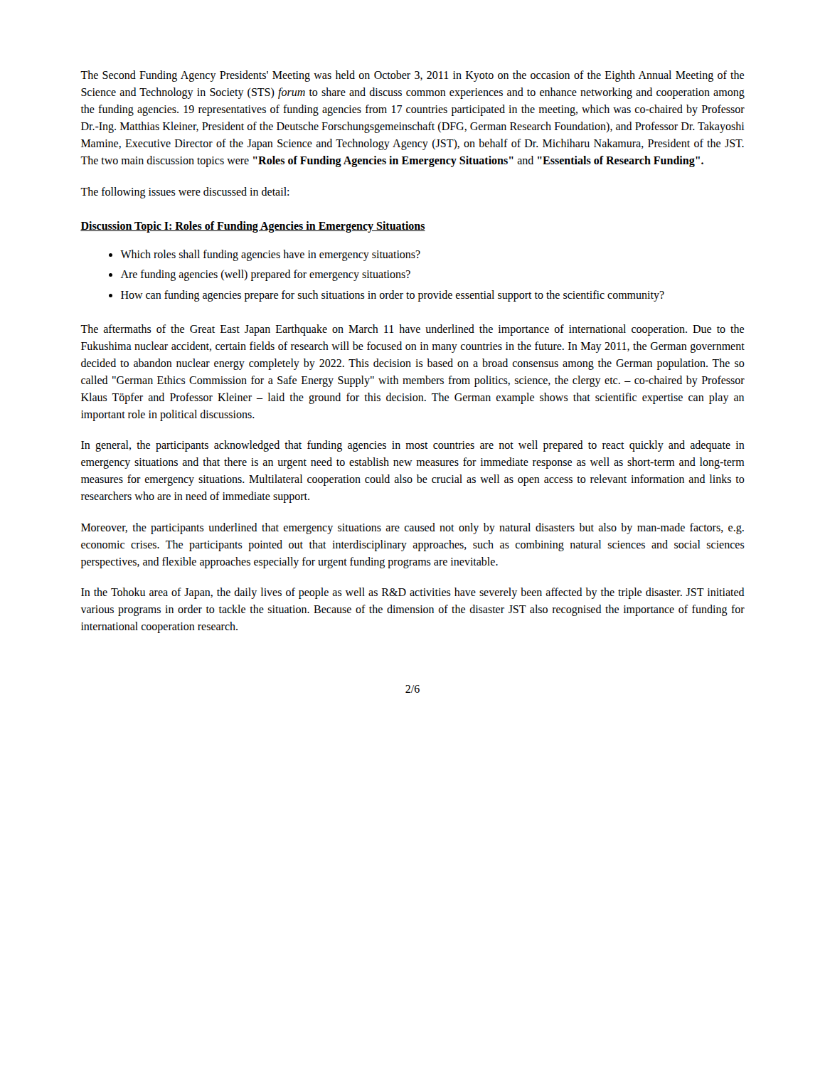The Second Funding Agency Presidents' Meeting was held on October 3, 2011 in Kyoto on the occasion of the Eighth Annual Meeting of the Science and Technology in Society (STS) forum to share and discuss common experiences and to enhance networking and cooperation among the funding agencies. 19 representatives of funding agencies from 17 countries participated in the meeting, which was co-chaired by Professor Dr.-Ing. Matthias Kleiner, President of the Deutsche Forschungsgemeinschaft (DFG, German Research Foundation), and Professor Dr. Takayoshi Mamine, Executive Director of the Japan Science and Technology Agency (JST), on behalf of Dr. Michiharu Nakamura, President of the JST. The two main discussion topics were "Roles of Funding Agencies in Emergency Situations" and "Essentials of Research Funding".
The following issues were discussed in detail:
Discussion Topic I: Roles of Funding Agencies in Emergency Situations
Which roles shall funding agencies have in emergency situations?
Are funding agencies (well) prepared for emergency situations?
How can funding agencies prepare for such situations in order to provide essential support to the scientific community?
The aftermaths of the Great East Japan Earthquake on March 11 have underlined the importance of international cooperation. Due to the Fukushima nuclear accident, certain fields of research will be focused on in many countries in the future. In May 2011, the German government decided to abandon nuclear energy completely by 2022. This decision is based on a broad consensus among the German population. The so called "German Ethics Commission for a Safe Energy Supply" with members from politics, science, the clergy etc. – co-chaired by Professor Klaus Töpfer and Professor Kleiner – laid the ground for this decision. The German example shows that scientific expertise can play an important role in political discussions.
In general, the participants acknowledged that funding agencies in most countries are not well prepared to react quickly and adequate in emergency situations and that there is an urgent need to establish new measures for immediate response as well as short-term and long-term measures for emergency situations. Multilateral cooperation could also be crucial as well as open access to relevant information and links to researchers who are in need of immediate support.
Moreover, the participants underlined that emergency situations are caused not only by natural disasters but also by man-made factors, e.g. economic crises. The participants pointed out that interdisciplinary approaches, such as combining natural sciences and social sciences perspectives, and flexible approaches especially for urgent funding programs are inevitable.
In the Tohoku area of Japan, the daily lives of people as well as R&D activities have severely been affected by the triple disaster. JST initiated various programs in order to tackle the situation. Because of the dimension of the disaster JST also recognised the importance of funding for international cooperation research.
2/6